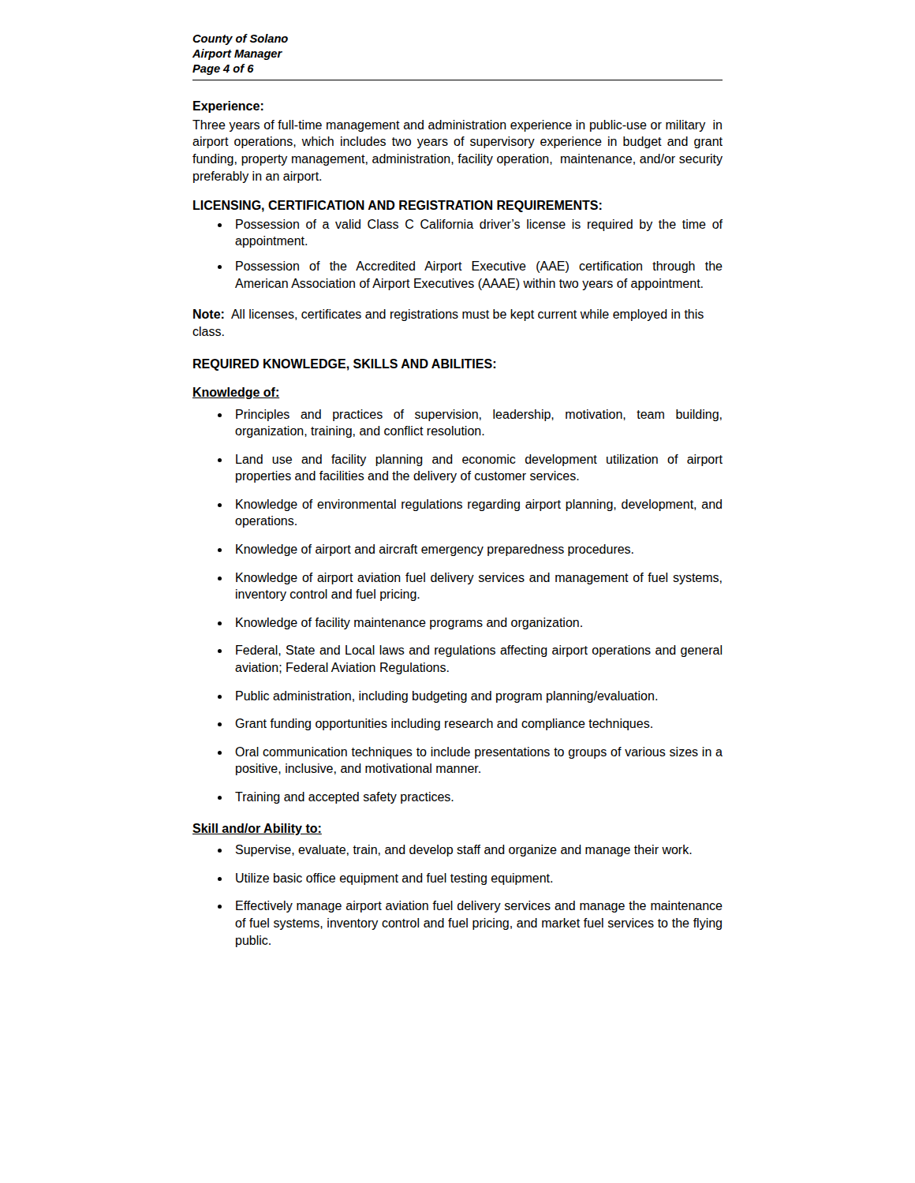County of Solano Airport Manager Page 4 of 6
Experience:
Three years of full-time management and administration experience in public-use or military in airport operations, which includes two years of supervisory experience in budget and grant funding, property management, administration, facility operation, maintenance, and/or security preferably in an airport.
LICENSING, CERTIFICATION AND REGISTRATION REQUIREMENTS:
Possession of a valid Class C California driver’s license is required by the time of appointment.
Possession of the Accredited Airport Executive (AAE) certification through the American Association of Airport Executives (AAAE) within two years of appointment.
Note: All licenses, certificates and registrations must be kept current while employed in this class.
REQUIRED KNOWLEDGE, SKILLS AND ABILITIES:
Knowledge of:
Principles and practices of supervision, leadership, motivation, team building, organization, training, and conflict resolution.
Land use and facility planning and economic development utilization of airport properties and facilities and the delivery of customer services.
Knowledge of environmental regulations regarding airport planning, development, and operations.
Knowledge of airport and aircraft emergency preparedness procedures.
Knowledge of airport aviation fuel delivery services and management of fuel systems, inventory control and fuel pricing.
Knowledge of facility maintenance programs and organization.
Federal, State and Local laws and regulations affecting airport operations and general aviation; Federal Aviation Regulations.
Public administration, including budgeting and program planning/evaluation.
Grant funding opportunities including research and compliance techniques.
Oral communication techniques to include presentations to groups of various sizes in a positive, inclusive, and motivational manner.
Training and accepted safety practices.
Skill and/or Ability to:
Supervise, evaluate, train, and develop staff and organize and manage their work.
Utilize basic office equipment and fuel testing equipment.
Effectively manage airport aviation fuel delivery services and manage the maintenance of fuel systems, inventory control and fuel pricing, and market fuel services to the flying public.